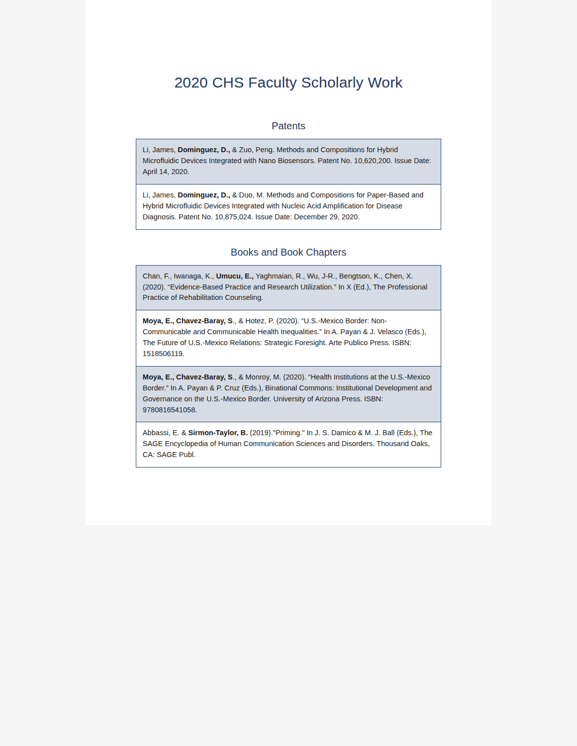2020 CHS Faculty Scholarly Work
Patents
| Li, James, Dominguez, D., & Zuo, Peng. Methods and Compositions for Hybrid Microfluidic Devices Integrated with Nano Biosensors. Patent No. 10,620,200. Issue Date: April 14, 2020. |
| Li, James, Dominguez, D., & Duo, M. Methods and Compositions for Paper-Based and Hybrid Microfluidic Devices Integrated with Nucleic Acid Amplification for Disease Diagnosis. Patent No. 10,875,024. Issue Date: December 29, 2020. |
Books and Book Chapters
| Chan, F., Iwanaga, K., Umucu, E., Yaghmaian, R., Wu, J-R., Bengtson, K., Chen, X. (2020). “Evidence-Based Practice and Research Utilization.” In X (Ed.), The Professional Practice of Rehabilitation Counseling. |
| Moya, E., Chavez-Baray, S ., & Hotez, P. (2020). “U.S.-Mexico Border: Non-Communicable and Communicable Health Inequalities.” In A. Payan & J. Velasco (Eds.), The Future of U.S.-Mexico Relations: Strategic Foresight. Arte Publico Press. ISBN: 1518506119. |
| Moya, E., Chavez-Baray, S ., & Monroy, M. (2020). “Health Institutions at the U.S.-Mexico Border.” In A. Payan & P. Cruz (Eds.), Binational Commons: Institutional Development and Governance on the U.S.-Mexico Border. University of Arizona Press. ISBN: 9780816541058. |
| Abbassi, E. & Sirmon-Taylor, B. (2019)."Priming." In J. S. Damico & M. J. Ball (Eds.), The SAGE Encyclopedia of Human Communication Sciences and Disorders. Thousand Oaks, CA: SAGE Publ. |